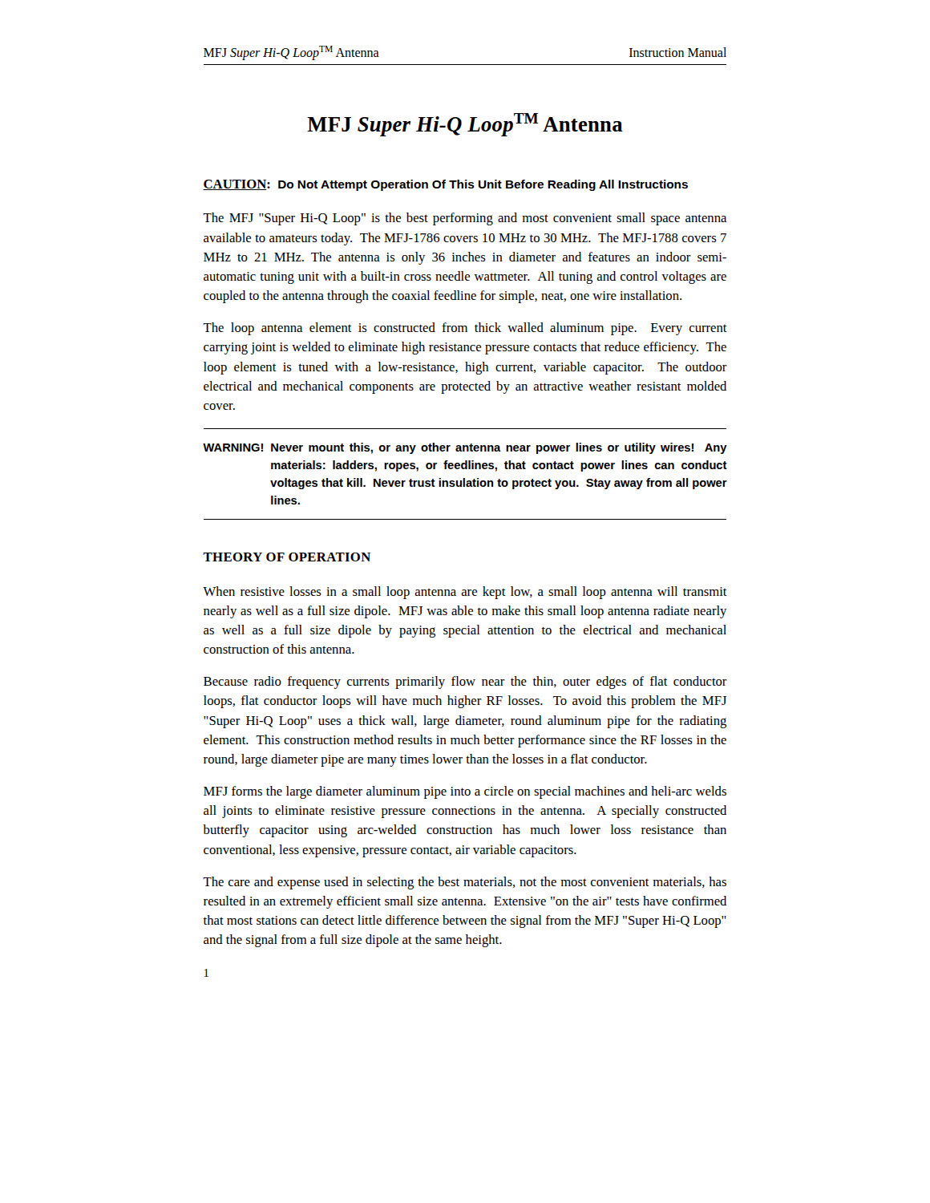MFJ Super Hi-Q Loop TM Antenna
Instruction Manual
MFJ Super Hi-Q Loop TM Antenna
CAUTION: Do Not Attempt Operation Of This Unit Before Reading All Instructions
The MFJ "Super Hi-Q Loop" is the best performing and most convenient small space antenna available to amateurs today. The MFJ-1786 covers 10 MHz to 30 MHz. The MFJ-1788 covers 7 MHz to 21 MHz. The antenna is only 36 inches in diameter and features an indoor semi-automatic tuning unit with a built-in cross needle wattmeter. All tuning and control voltages are coupled to the antenna through the coaxial feedline for simple, neat, one wire installation.
The loop antenna element is constructed from thick walled aluminum pipe. Every current carrying joint is welded to eliminate high resistance pressure contacts that reduce efficiency. The loop element is tuned with a low-resistance, high current, variable capacitor. The outdoor electrical and mechanical components are protected by an attractive weather resistant molded cover.
| WARNING! | Never mount this, or any other antenna near power lines or utility wires! Any materials: ladders, ropes, or feedlines, that contact power lines can conduct voltages that kill. Never trust insulation to protect you. Stay away from all power lines. |
THEORY OF OPERATION
When resistive losses in a small loop antenna are kept low, a small loop antenna will transmit nearly as well as a full size dipole. MFJ was able to make this small loop antenna radiate nearly as well as a full size dipole by paying special attention to the electrical and mechanical construction of this antenna.
Because radio frequency currents primarily flow near the thin, outer edges of flat conductor loops, flat conductor loops will have much higher RF losses. To avoid this problem the MFJ "Super Hi-Q Loop" uses a thick wall, large diameter, round aluminum pipe for the radiating element. This construction method results in much better performance since the RF losses in the round, large diameter pipe are many times lower than the losses in a flat conductor.
MFJ forms the large diameter aluminum pipe into a circle on special machines and heli-arc welds all joints to eliminate resistive pressure connections in the antenna. A specially constructed butterfly capacitor using arc-welded construction has much lower loss resistance than conventional, less expensive, pressure contact, air variable capacitors.
The care and expense used in selecting the best materials, not the most convenient materials, has resulted in an extremely efficient small size antenna. Extensive "on the air" tests have confirmed that most stations can detect little difference between the signal from the MFJ "Super Hi-Q Loop" and the signal from a full size dipole at the same height.
1